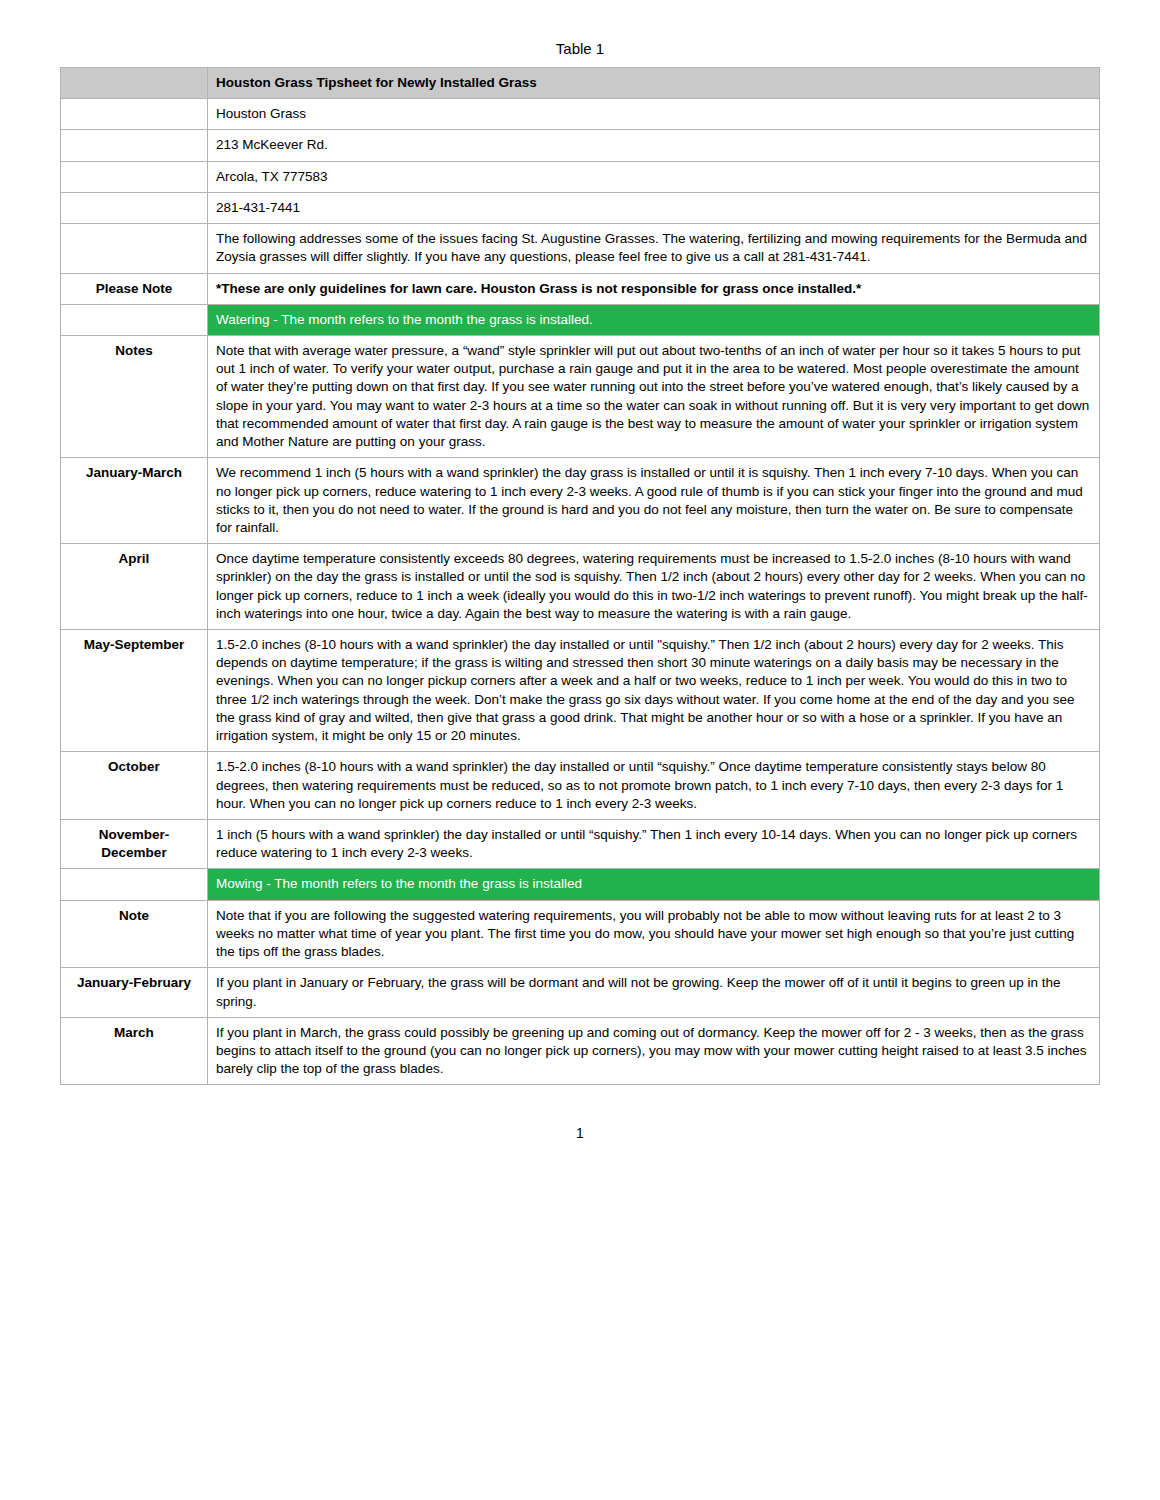Table 1
| | Houston Grass Tipsheet for Newly Installed Grass |
| | Houston Grass |
| | 213 McKeever Rd. |
| | Arcola, TX 777583 |
| | 281-431-7441 |
| | The following addresses some of the issues facing St. Augustine Grasses. The watering, fertilizing and mowing requirements for the Bermuda and Zoysia grasses will differ slightly. If you have any questions, please feel free to give us a call at 281-431-7441. |
| Please Note | *These are only guidelines for lawn care. Houston Grass is not responsible for grass once installed.* |
| | Watering - The month refers to the month the grass is installed. |
| Notes | Note that with average water pressure, a “wand” style sprinkler will put out about two-tenths of an inch of water per hour so it takes 5 hours to put out 1 inch of water. To verify your water output, purchase a rain gauge and put it in the area to be watered. Most people overestimate the amount of water they’re putting down on that first day. If you see water running out into the street before you’ve watered enough, that’s likely caused by a slope in your yard. You may want to water 2-3 hours at a time so the water can soak in without running off. But it is very very important to get down that recommended amount of water that first day. A rain gauge is the best way to measure the amount of water your sprinkler or irrigation system and Mother Nature are putting on your grass. |
| January-March | We recommend 1 inch (5 hours with a wand sprinkler) the day grass is installed or until it is squishy. Then 1 inch every 7-10 days. When you can no longer pick up corners, reduce watering to 1 inch every 2-3 weeks. A good rule of thumb is if you can stick your finger into the ground and mud sticks to it, then you do not need to water. If the ground is hard and you do not feel any moisture, then turn the water on. Be sure to compensate for rainfall. |
| April | Once daytime temperature consistently exceeds 80 degrees, watering requirements must be increased to 1.5-2.0 inches (8-10 hours with wand sprinkler) on the day the grass is installed or until the sod is squishy. Then 1/2 inch (about 2 hours) every other day for 2 weeks. When you can no longer pick up corners, reduce to 1 inch a week (ideally you would do this in two-1/2 inch waterings to prevent runoff). You might break up the half-inch waterings into one hour, twice a day. Again the best way to measure the watering is with a rain gauge. |
| May-September | 1.5-2.0 inches (8-10 hours with a wand sprinkler) the day installed or until "squishy.” Then 1/2 inch (about 2 hours) every day for 2 weeks. This depends on daytime temperature; if the grass is wilting and stressed then short 30 minute waterings on a daily basis may be necessary in the evenings. When you can no longer pickup corners after a week and a half or two weeks, reduce to 1 inch per week. You would do this in two to three 1/2 inch waterings through the week. Don’t make the grass go six days without water. If you come home at the end of the day and you see the grass kind of gray and wilted, then give that grass a good drink. That might be another hour or so with a hose or a sprinkler. If you have an irrigation system, it might be only 15 or 20 minutes. |
| October | 1.5-2.0 inches (8-10 hours with a wand sprinkler) the day installed or until “squishy.” Once daytime temperature consistently stays below 80 degrees, then watering requirements must be reduced, so as to not promote brown patch, to 1 inch every 7-10 days, then every 2-3 days for 1 hour. When you can no longer pick up corners reduce to 1 inch every 2-3 weeks. |
| November-December | 1 inch (5 hours with a wand sprinkler) the day installed or until “squishy.” Then 1 inch every 10-14 days. When you can no longer pick up corners reduce watering to 1 inch every 2-3 weeks. |
| | Mowing - The month refers to the month the grass is installed |
| Note | Note that if you are following the suggested watering requirements, you will probably not be able to mow without leaving ruts for at least 2 to 3 weeks no matter what time of year you plant. The first time you do mow, you should have your mower set high enough so that you’re just cutting the tips off the grass blades. |
| January-February | If you plant in January or February, the grass will be dormant and will not be growing. Keep the mower off of it until it begins to green up in the spring. |
| March | If you plant in March, the grass could possibly be greening up and coming out of dormancy. Keep the mower off for 2 - 3 weeks, then as the grass begins to attach itself to the ground (you can no longer pick up corners), you may mow with your mower cutting height raised to at least 3.5 inches barely clip the top of the grass blades. |
1